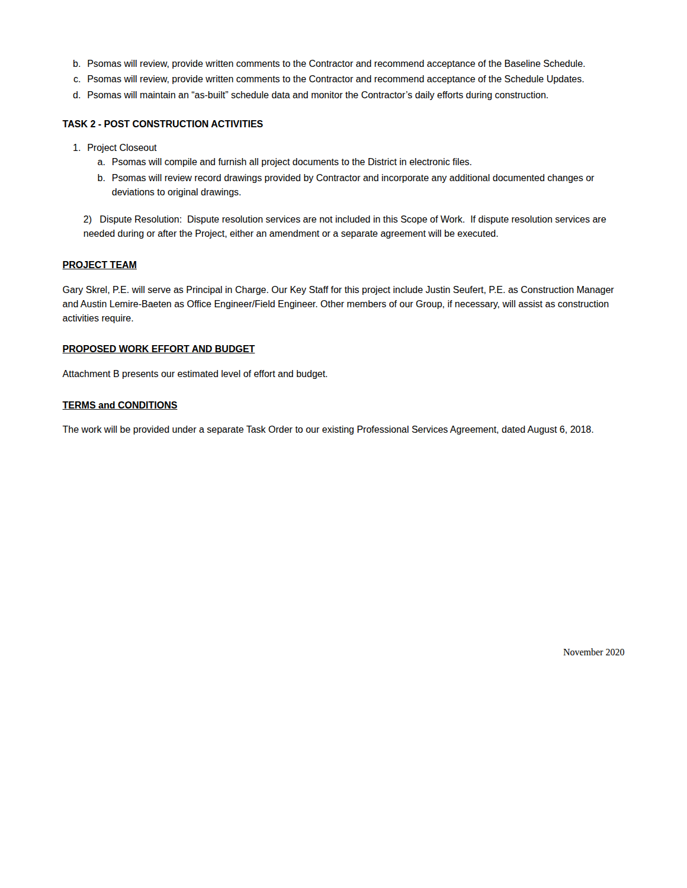Psomas will review, provide written comments to the Contractor and recommend acceptance of the Baseline Schedule.
Psomas will review, provide written comments to the Contractor and recommend acceptance of the Schedule Updates.
Psomas will maintain an “as-built” schedule data and monitor the Contractor’s daily efforts during construction.
TASK 2 - POST CONSTRUCTION ACTIVITIES
Project Closeout
Psomas will compile and furnish all project documents to the District in electronic files.
Psomas will review record drawings provided by Contractor and incorporate any additional documented changes or deviations to original drawings.
2) Dispute Resolution: Dispute resolution services are not included in this Scope of Work. If dispute resolution services are needed during or after the Project, either an amendment or a separate agreement will be executed.
PROJECT TEAM
Gary Skrel, P.E. will serve as Principal in Charge. Our Key Staff for this project include Justin Seufert, P.E. as Construction Manager and Austin Lemire-Baeten as Office Engineer/Field Engineer. Other members of our Group, if necessary, will assist as construction activities require.
PROPOSED WORK EFFORT AND BUDGET
Attachment B presents our estimated level of effort and budget.
TERMS and CONDITIONS
The work will be provided under a separate Task Order to our existing Professional Services Agreement, dated August 6, 2018.
November 2020